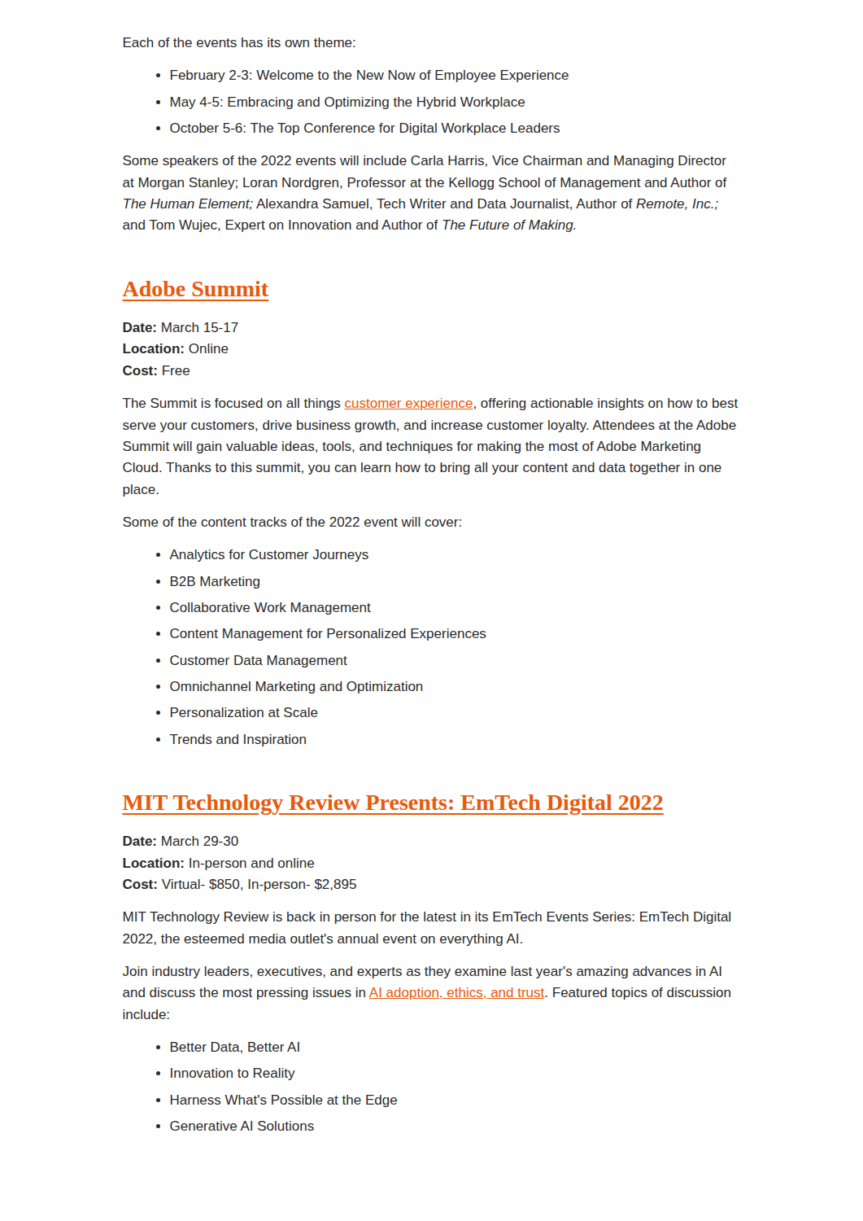Each of the events has its own theme:
February 2-3: Welcome to the New Now of Employee Experience
May 4-5: Embracing and Optimizing the Hybrid Workplace
October 5-6: The Top Conference for Digital Workplace Leaders
Some speakers of the 2022 events will include Carla Harris, Vice Chairman and Managing Director at Morgan Stanley; Loran Nordgren, Professor at the Kellogg School of Management and Author of The Human Element; Alexandra Samuel, Tech Writer and Data Journalist, Author of Remote, Inc.; and Tom Wujec, Expert on Innovation and Author of The Future of Making.
Adobe Summit
Date: March 15-17
Location: Online
Cost: Free
The Summit is focused on all things customer experience, offering actionable insights on how to best serve your customers, drive business growth, and increase customer loyalty. Attendees at the Adobe Summit will gain valuable ideas, tools, and techniques for making the most of Adobe Marketing Cloud. Thanks to this summit, you can learn how to bring all your content and data together in one place.
Some of the content tracks of the 2022 event will cover:
Analytics for Customer Journeys
B2B Marketing
Collaborative Work Management
Content Management for Personalized Experiences
Customer Data Management
Omnichannel Marketing and Optimization
Personalization at Scale
Trends and Inspiration
MIT Technology Review Presents: EmTech Digital 2022
Date: March 29-30
Location: In-person and online
Cost: Virtual- $850, In-person- $2,895
MIT Technology Review is back in person for the latest in its EmTech Events Series: EmTech Digital 2022, the esteemed media outlet's annual event on everything AI.
Join industry leaders, executives, and experts as they examine last year's amazing advances in AI and discuss the most pressing issues in AI adoption, ethics, and trust. Featured topics of discussion include:
Better Data, Better AI
Innovation to Reality
Harness What's Possible at the Edge
Generative AI Solutions